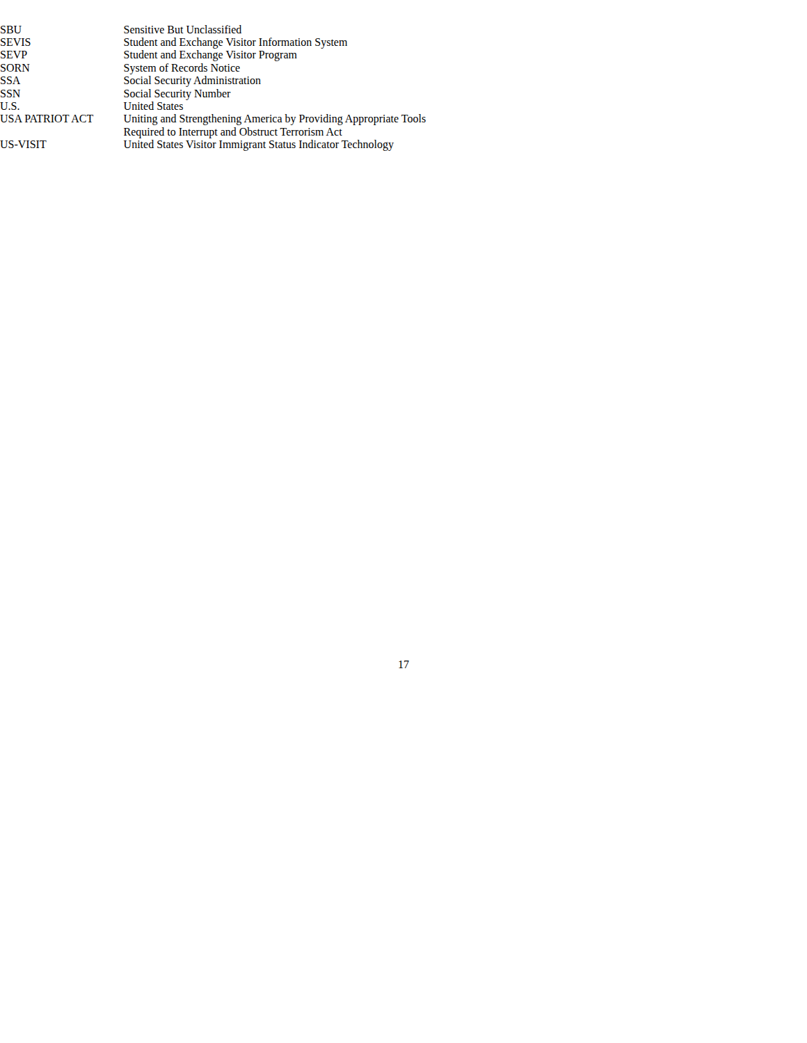| SBU | Sensitive But Unclassified |
| SEVIS | Student and Exchange Visitor Information System |
| SEVP | Student and Exchange Visitor Program |
| SORN | System of Records Notice |
| SSA | Social Security Administration |
| SSN | Social Security Number |
| U.S. | United States |
| USA PATRIOT ACT | Uniting and Strengthening America by Providing Appropriate Tools |
| | Required to Interrupt and Obstruct Terrorism Act |
| US-VISIT | United States Visitor Immigrant Status Indicator Technology |
17